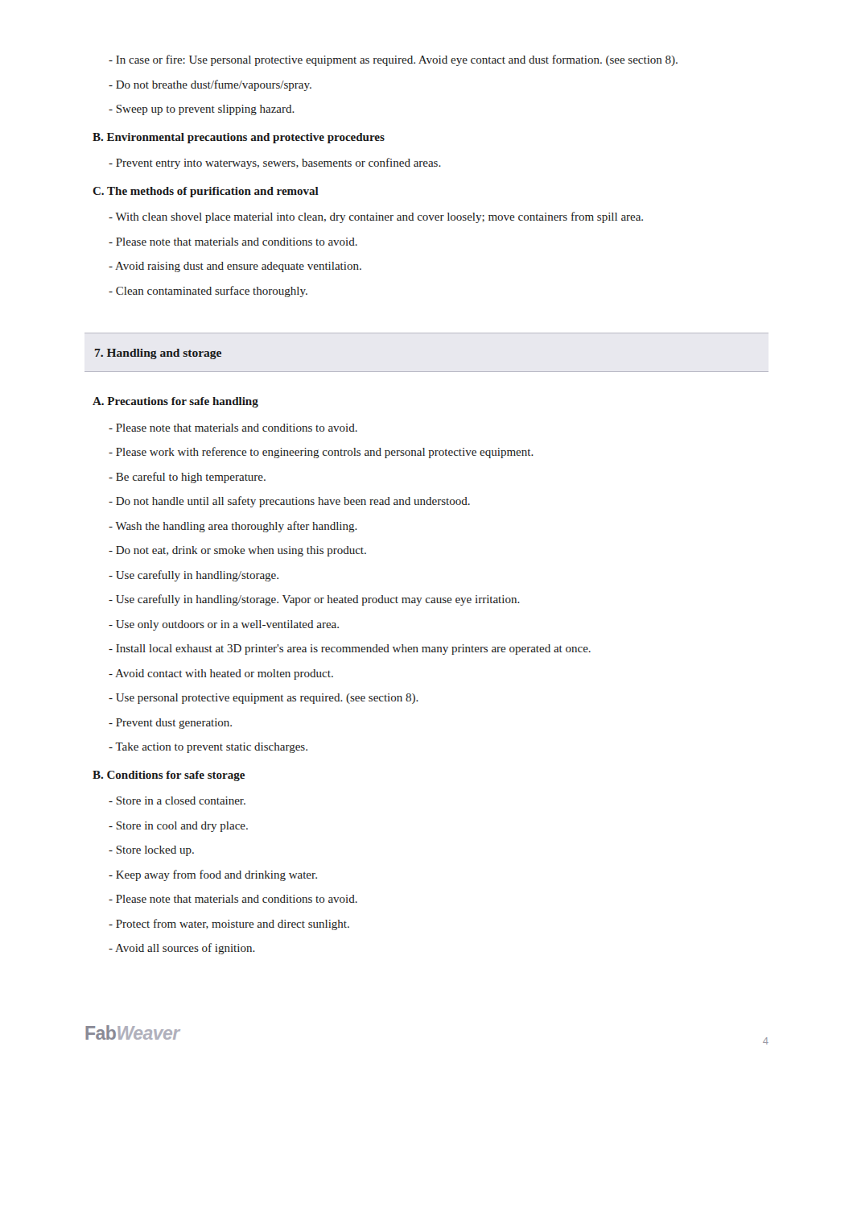- In case or fire: Use personal protective equipment as required. Avoid eye contact and dust formation. (see section 8).
- Do not breathe dust/fume/vapours/spray.
- Sweep up to prevent slipping hazard.
B. Environmental precautions and protective procedures
- Prevent entry into waterways, sewers, basements or confined areas.
C. The methods of purification and removal
- With clean shovel place material into clean, dry container and cover loosely; move containers from spill area.
- Please note that materials and conditions to avoid.
- Avoid raising dust and ensure adequate ventilation.
- Clean contaminated surface thoroughly.
7. Handling and storage
A. Precautions for safe handling
- Please note that materials and conditions to avoid.
- Please work with reference to engineering controls and personal protective equipment.
- Be careful to high temperature.
- Do not handle until all safety precautions have been read and understood.
- Wash the handling area thoroughly after handling.
- Do not eat, drink or smoke when using this product.
- Use carefully in handling/storage.
- Use carefully in handling/storage. Vapor or heated product may cause eye irritation.
- Use only outdoors or in a well-ventilated area.
- Install local exhaust at 3D printer's area is recommended when many printers are operated at once.
- Avoid contact with heated or molten product.
- Use personal protective equipment as required. (see section 8).
- Prevent dust generation.
- Take action to prevent static discharges.
B. Conditions for safe storage
- Store in a closed container.
- Store in cool and dry place.
- Store locked up.
- Keep away from food and drinking water.
- Please note that materials and conditions to avoid.
- Protect from water, moisture and direct sunlight.
- Avoid all sources of ignition.
FabWeaver
4